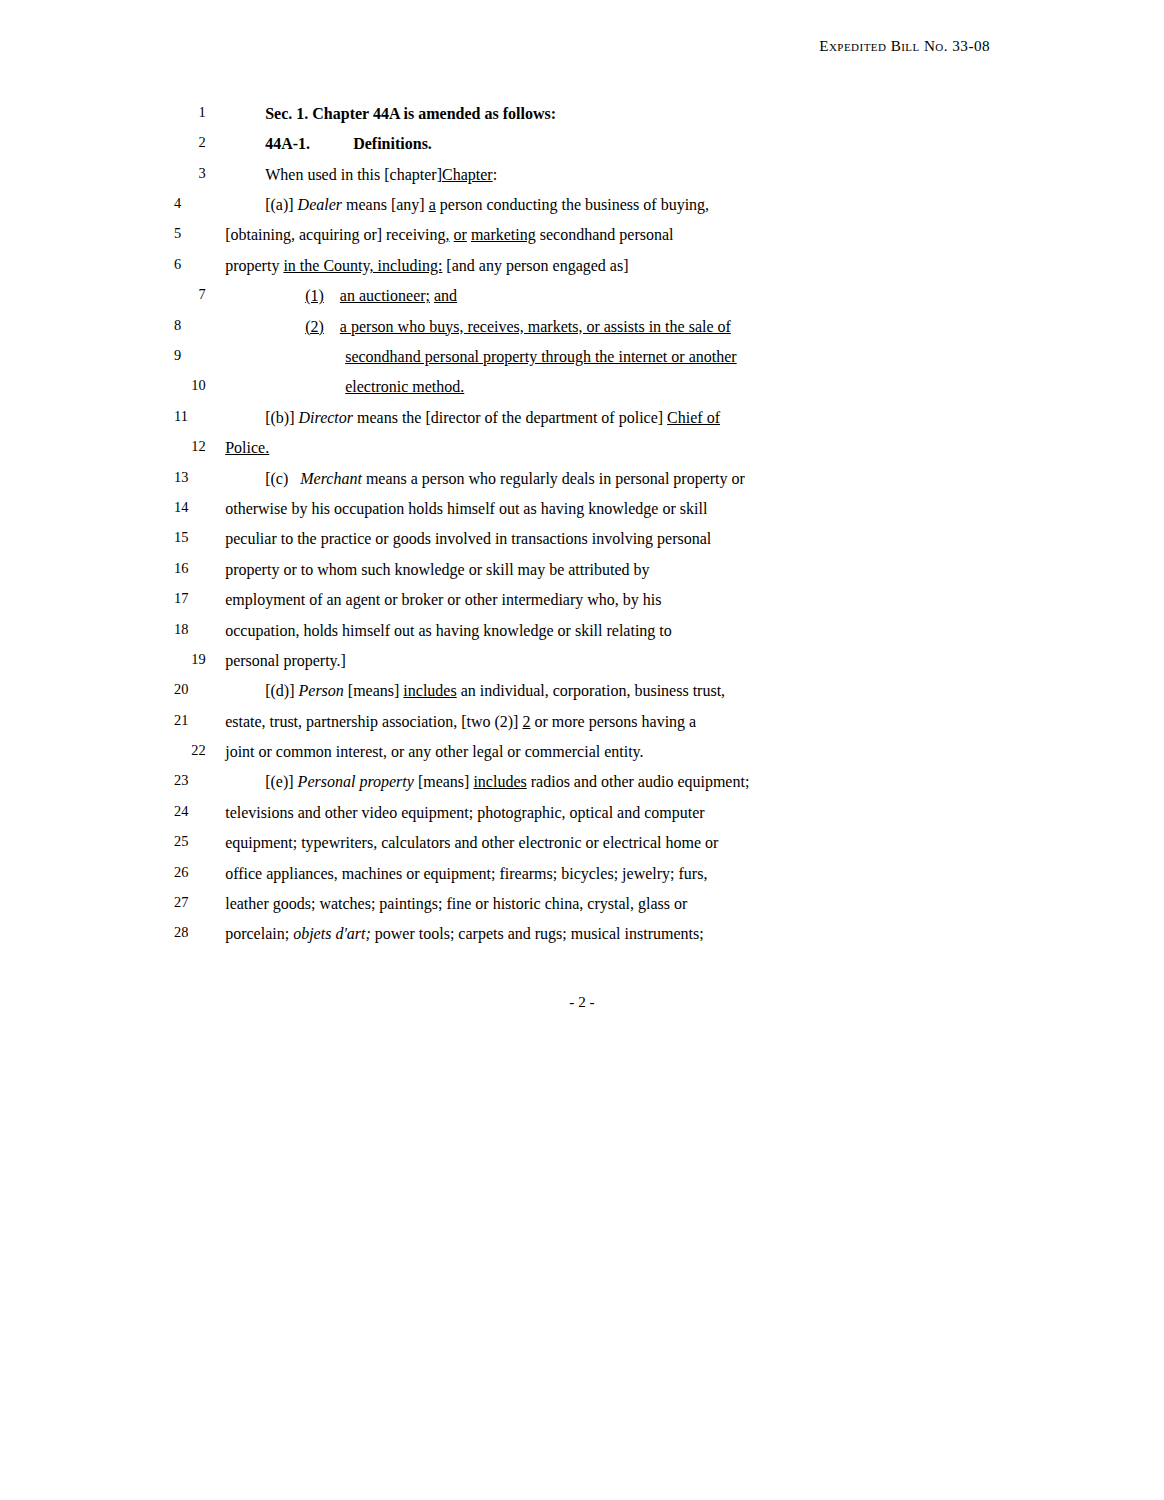Expedited Bill No. 33-08
Sec. 1. Chapter 44A is amended as follows:
44A-1. Definitions.
When used in this [chapter]Chapter:
[(a)] Dealer means [any] a person conducting the business of buying,
[obtaining, acquiring or] receiving, or marketing secondhand personal
property in the County, including: [and any person engaged as]
(1) an auctioneer; and
(2) a person who buys, receives, markets, or assists in the sale of
secondhand personal property through the internet or another
electronic method.
[(b)] Director means the [director of the department of police] Chief of
Police.
[(c) Merchant means a person who regularly deals in personal property or
otherwise by his occupation holds himself out as having knowledge or skill
peculiar to the practice or goods involved in transactions involving personal
property or to whom such knowledge or skill may be attributed by
employment of an agent or broker or other intermediary who, by his
occupation, holds himself out as having knowledge or skill relating to
personal property.]
[(d)] Person [means] includes an individual, corporation, business trust,
estate, trust, partnership association, [two (2)] 2 or more persons having a
joint or common interest, or any other legal or commercial entity.
[(e)] Personal property [means] includes radios and other audio equipment;
televisions and other video equipment; photographic, optical and computer
equipment; typewriters, calculators and other electronic or electrical home or
office appliances, machines or equipment; firearms; bicycles; jewelry; furs,
leather goods; watches; paintings; fine or historic china, crystal, glass or
porcelain; objets d'art; power tools; carpets and rugs; musical instruments;
- 2 -